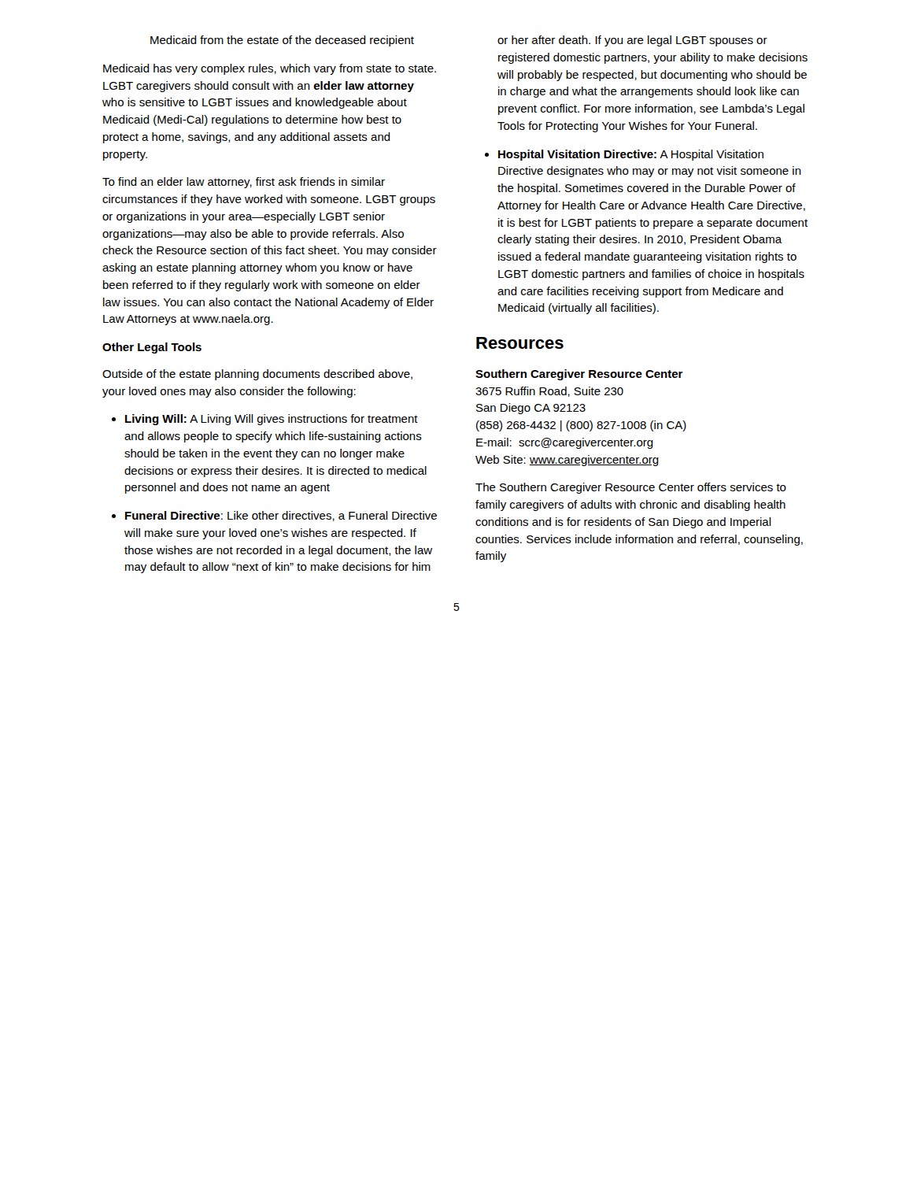Medicaid from the estate of the deceased recipient
Medicaid has very complex rules, which vary from state to state. LGBT caregivers should consult with an elder law attorney who is sensitive to LGBT issues and knowledgeable about Medicaid (Medi-Cal) regulations to determine how best to protect a home, savings, and any additional assets and property.
To find an elder law attorney, first ask friends in similar circumstances if they have worked with someone. LGBT groups or organizations in your area—especially LGBT senior organizations—may also be able to provide referrals. Also check the Resource section of this fact sheet. You may consider asking an estate planning attorney whom you know or have been referred to if they regularly work with someone on elder law issues. You can also contact the National Academy of Elder Law Attorneys at www.naela.org.
Other Legal Tools
Outside of the estate planning documents described above, your loved ones may also consider the following:
Living Will: A Living Will gives instructions for treatment and allows people to specify which life-sustaining actions should be taken in the event they can no longer make decisions or express their desires. It is directed to medical personnel and does not name an agent
Funeral Directive: Like other directives, a Funeral Directive will make sure your loved one’s wishes are respected. If those wishes are not recorded in a legal document, the law may default to allow “next of kin” to make decisions for him or her after death. If you are legal LGBT spouses or registered domestic partners, your ability to make decisions will probably be respected, but documenting who should be in charge and what the arrangements should look like can prevent conflict. For more information, see Lambda’s Legal Tools for Protecting Your Wishes for Your Funeral.
Hospital Visitation Directive: A Hospital Visitation Directive designates who may or may not visit someone in the hospital. Sometimes covered in the Durable Power of Attorney for Health Care or Advance Health Care Directive, it is best for LGBT patients to prepare a separate document clearly stating their desires. In 2010, President Obama issued a federal mandate guaranteeing visitation rights to LGBT domestic partners and families of choice in hospitals and care facilities receiving support from Medicare and Medicaid (virtually all facilities).
Resources
Southern Caregiver Resource Center
3675 Ruffin Road, Suite 230
San Diego CA 92123
(858) 268-4432 | (800) 827-1008 (in CA)
E-mail: scrc@caregivercenter.org
Web Site: www.caregivercenter.org
The Southern Caregiver Resource Center offers services to family caregivers of adults with chronic and disabling health conditions and is for residents of San Diego and Imperial counties. Services include information and referral, counseling, family
5